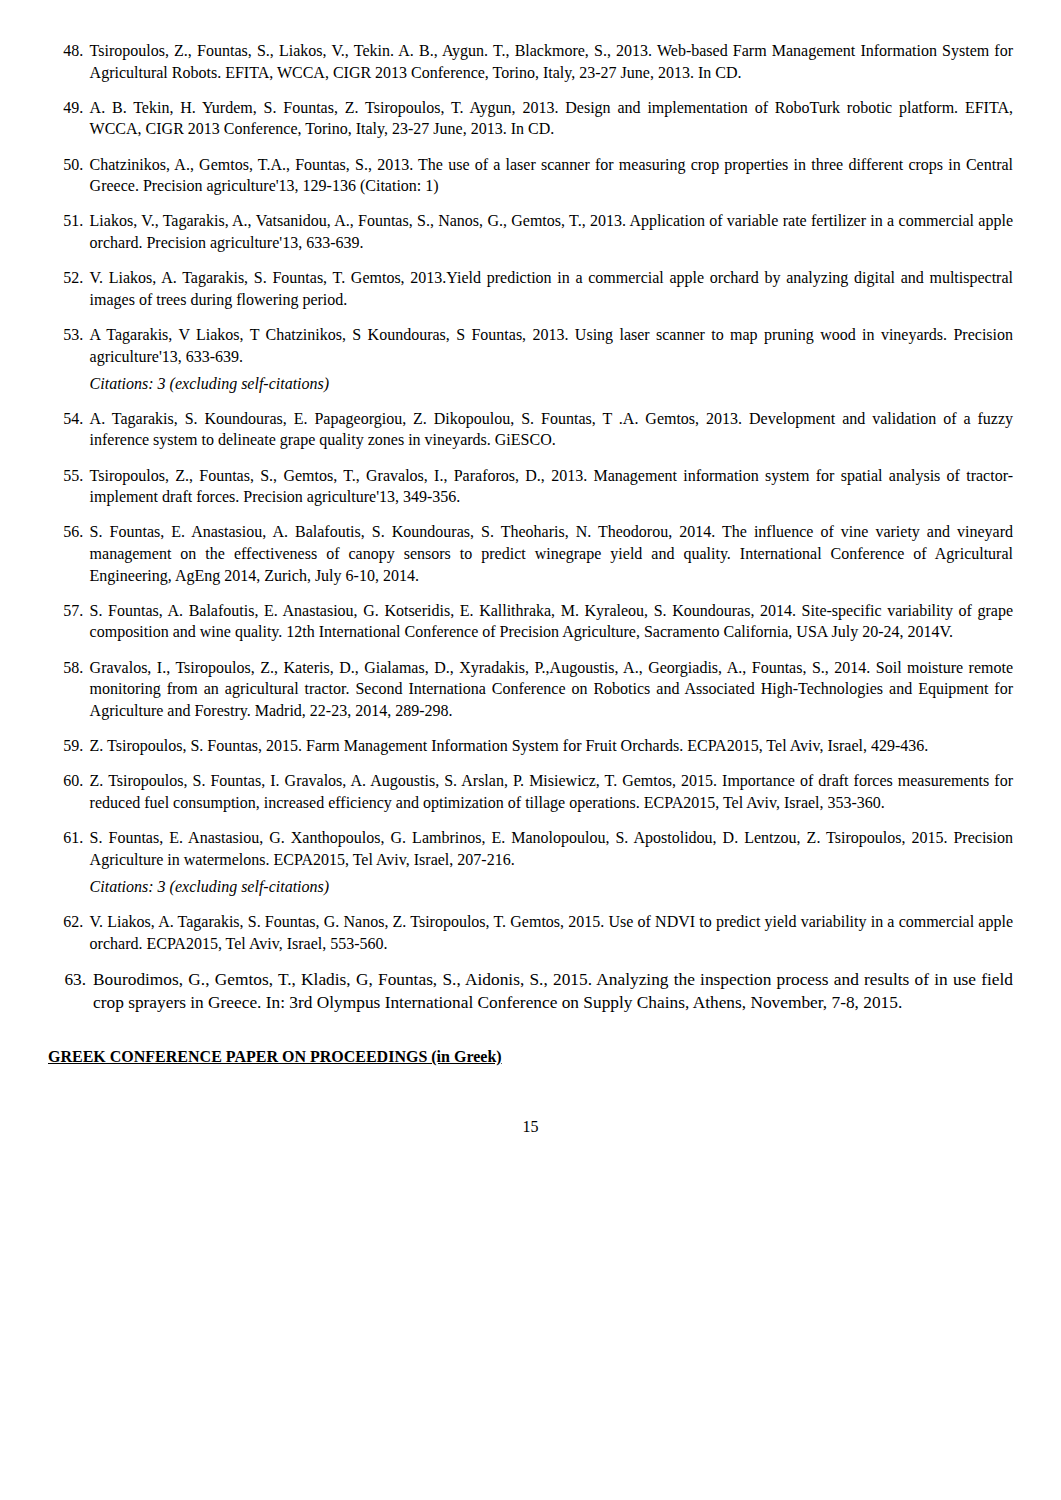Tsiropoulos, Z., Fountas, S., Liakos, V., Tekin. A. B., Aygun. T., Blackmore, S., 2013. Web-based Farm Management Information System for Agricultural Robots. EFITA, WCCA, CIGR 2013 Conference, Torino, Italy, 23-27 June, 2013. In CD.
A. B. Tekin, H. Yurdem, S. Fountas, Z. Tsiropoulos, T. Aygun, 2013. Design and implementation of RoboTurk robotic platform. EFITA, WCCA, CIGR 2013 Conference, Torino, Italy, 23-27 June, 2013. In CD.
Chatzinikos, A., Gemtos, T.A., Fountas, S., 2013. The use of a laser scanner for measuring crop properties in three different crops in Central Greece. Precision agriculture'13, 129-136 (Citation: 1)
Liakos, V., Tagarakis, A., Vatsanidou, A., Fountas, S., Nanos, G., Gemtos, T., 2013. Application of variable rate fertilizer in a commercial apple orchard. Precision agriculture'13, 633-639.
V. Liakos, A. Tagarakis, S. Fountas, T. Gemtos, 2013.Yield prediction in a commercial apple orchard by analyzing digital and multispectral images of trees during flowering period.
A Tagarakis, V Liakos, T Chatzinikos, S Koundouras, S Fountas, 2013. Using laser scanner to map pruning wood in vineyards. Precision agriculture'13, 633-639.
Citations: 3 (excluding self-citations)
A. Tagarakis, S. Koundouras, E. Papageorgiou, Z. Dikopoulou, S. Fountas, T .A. Gemtos, 2013. Development and validation of a fuzzy inference system to delineate grape quality zones in vineyards. GiESCO.
Tsiropoulos, Z., Fountas, S., Gemtos, T., Gravalos, I., Paraforos, D., 2013. Management information system for spatial analysis of tractor-implement draft forces. Precision agriculture'13, 349-356.
S. Fountas, E. Anastasiou, A. Balafoutis, S. Koundouras, S. Theoharis, N. Theodorou, 2014. The influence of vine variety and vineyard management on the effectiveness of canopy sensors to predict winegrape yield and quality. International Conference of Agricultural Engineering, AgEng 2014, Zurich, July 6-10, 2014.
S. Fountas, A. Balafoutis, E. Anastasiou, G. Kotseridis, E. Kallithraka, M. Kyraleou, S. Koundouras, 2014. Site-specific variability of grape composition and wine quality. 12th International Conference of Precision Agriculture, Sacramento California, USA July 20-24, 2014V.
Gravalos, I., Tsiropoulos, Z., Kateris, D., Gialamas, D., Xyradakis, P.,Augoustis, A., Georgiadis, A., Fountas, S., 2014. Soil moisture remote monitoring from an agricultural tractor. Second Internationa Conference on Robotics and Associated High-Technologies and Equipment for Agriculture and Forestry. Madrid, 22-23, 2014, 289-298.
Z. Tsiropoulos, S. Fountas, 2015. Farm Management Information System for Fruit Orchards. ECPA2015, Tel Aviv, Israel, 429-436.
Z. Tsiropoulos, S. Fountas, I. Gravalos, A. Augoustis, S. Arslan, P. Misiewicz, T. Gemtos, 2015. Importance of draft forces measurements for reduced fuel consumption, increased efficiency and optimization of tillage operations. ECPA2015, Tel Aviv, Israel, 353-360.
S. Fountas, E. Anastasiou, G. Xanthopoulos, G. Lambrinos, E. Manolopoulou, S. Apostolidou, D. Lentzou, Z. Tsiropoulos, 2015. Precision Agriculture in watermelons. ECPA2015, Tel Aviv, Israel, 207-216.
Citations: 3 (excluding self-citations)
V. Liakos, A. Tagarakis, S. Fountas, G. Nanos, Z. Tsiropoulos, T. Gemtos, 2015. Use of NDVI to predict yield variability in a commercial apple orchard. ECPA2015, Tel Aviv, Israel, 553-560.
Bourodimos, G., Gemtos, T., Kladis, G, Fountas, S., Aidonis, S., 2015. Analyzing the inspection process and results of in use field crop sprayers in Greece. In: 3rd Olympus International Conference on Supply Chains, Athens, November, 7-8, 2015.
GREEK CONFERENCE PAPER ON PROCEEDINGS (in Greek)
15